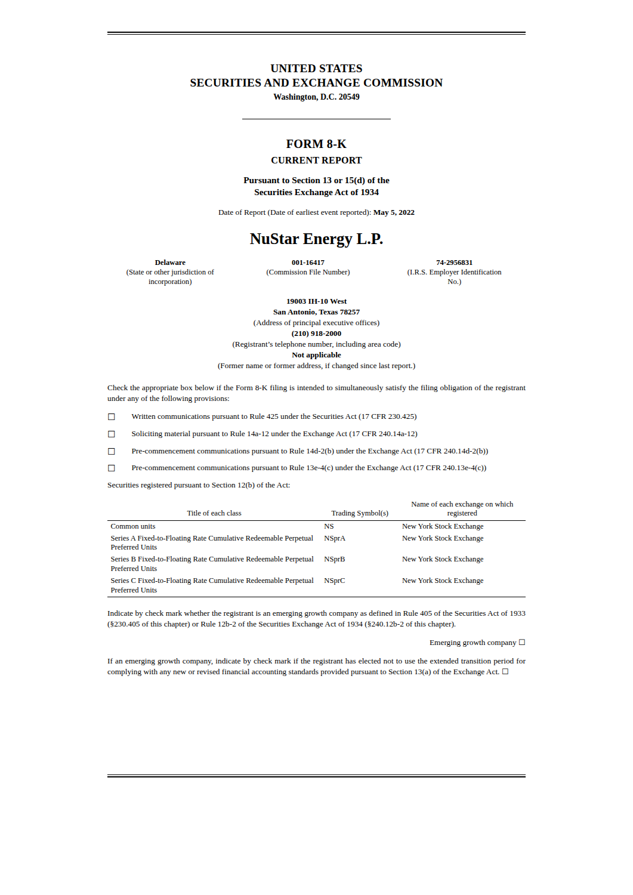UNITED STATES
SECURITIES AND EXCHANGE COMMISSION
Washington, D.C. 20549
FORM 8-K
CURRENT REPORT
Pursuant to Section 13 or 15(d) of the
Securities Exchange Act of 1934
Date of Report (Date of earliest event reported): May 5, 2022
NuStar Energy L.P.
| Delaware | 001-16417 | 74-2956831 |
| (State or other jurisdiction of incorporation) | (Commission File Number) | (I.R.S. Employer Identification No.) |
19003 IH-10 West
San Antonio, Texas 78257
(Address of principal executive offices)
(210) 918-2000
(Registrant’s telephone number, including area code)
Not applicable
(Former name or former address, if changed since last report.)
Check the appropriate box below if the Form 8-K filing is intended to simultaneously satisfy the filing obligation of the registrant under any of the following provisions:
☐Written communications pursuant to Rule 425 under the Securities Act (17 CFR 230.425)
☐Soliciting material pursuant to Rule 14a-12 under the Exchange Act (17 CFR 240.14a-12)
☐Pre-commencement communications pursuant to Rule 14d-2(b) under the Exchange Act (17 CFR 240.14d-2(b))
☐Pre-commencement communications pursuant to Rule 13e-4(c) under the Exchange Act (17 CFR 240.13e-4(c))
Securities registered pursuant to Section 12(b) of the Act:
| Title of each class | Trading Symbol(s) | Name of each exchange on which registered |
| --- | --- | --- |
| Common units | NS | New York Stock Exchange |
| Series A Fixed-to-Floating Rate Cumulative Redeemable Perpetual Preferred Units | NSprA | New York Stock Exchange |
| Series B Fixed-to-Floating Rate Cumulative Redeemable Perpetual Preferred Units | NSprB | New York Stock Exchange |
| Series C Fixed-to-Floating Rate Cumulative Redeemable Perpetual Preferred Units | NSprC | New York Stock Exchange |
Indicate by check mark whether the registrant is an emerging growth company as defined in Rule 405 of the Securities Act of 1933 (§230.405 of this chapter) or Rule 12b-2 of the Securities Exchange Act of 1934 (§240.12b-2 of this chapter).
Emerging growth company ☐
If an emerging growth company, indicate by check mark if the registrant has elected not to use the extended transition period for complying with any new or revised financial accounting standards provided pursuant to Section 13(a) of the Exchange Act. ☐